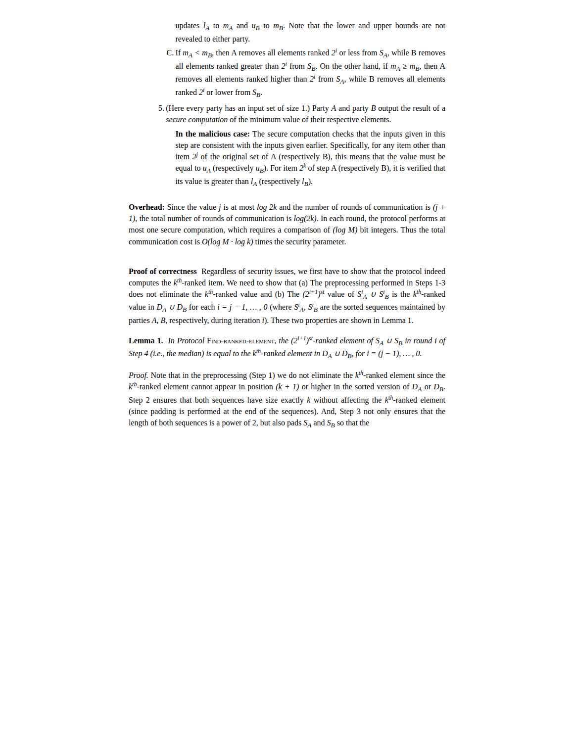updates lA to mA and uB to mB. Note that the lower and upper bounds are not revealed to either party.
C. If mA < mB, then A removes all elements ranked 2i or less from SA, while B removes all elements ranked greater than 2i from SB. On the other hand, if mA ≥ mB, then A removes all elements ranked higher than 2i from SA, while B removes all elements ranked 2i or lower from SB.
5. (Here every party has an input set of size 1.) Party A and party B output the result of a secure computation of the minimum value of their respective elements.
In the malicious case: The secure computation checks that the inputs given in this step are consistent with the inputs given earlier. Specifically, for any item other than item 2j of the original set of A (respectively B), this means that the value must be equal to uA (respectively uB). For item 2k of step A (respectively B), it is verified that its value is greater than lA (respectively lB).
Overhead: Since the value j is at most log 2k and the number of rounds of communication is (j + 1), the total number of rounds of communication is log(2k). In each round, the protocol performs at most one secure computation, which requires a comparison of (log M) bit integers. Thus the total communication cost is O(log M · log k) times the security parameter.
Proof of correctness Regardless of security issues, we first have to show that the protocol indeed computes the kth-ranked item. We need to show that (a) The preprocessing performed in Steps 1-3 does not eliminate the kth-ranked value and (b) The (2i+1)st value of SiA ∪ SiB is the kth-ranked value in DA ∪ DB for each i = j − 1, … , 0 (where SiA, SiB are the sorted sequences maintained by parties A, B, respectively, during iteration i). These two properties are shown in Lemma 1.
Lemma 1. In Protocol Find-ranked-element, the (2i+1)st-ranked element of SA ∪ SB in round i of Step 4 (i.e., the median) is equal to the kth-ranked element in DA ∪ DB, for i = (j − 1), … , 0.
Proof. Note that in the preprocessing (Step 1) we do not eliminate the kth-ranked element since the kth-ranked element cannot appear in position (k + 1) or higher in the sorted version of DA or DB. Step 2 ensures that both sequences have size exactly k without affecting the kth-ranked element (since padding is performed at the end of the sequences). And, Step 3 not only ensures that the length of both sequences is a power of 2, but also pads SA and SB so that the